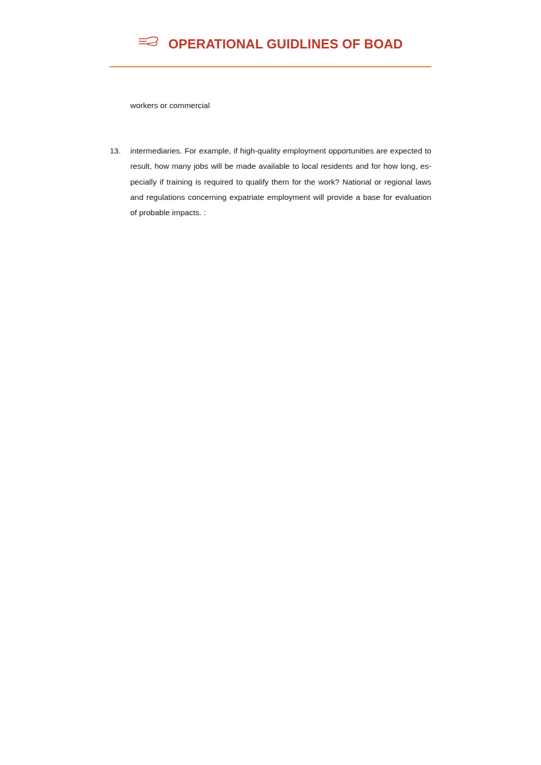OPERATIONAL GUIDLINES OF BOAD
workers or commercial
intermediaries. For example, if high-quality employment opportunities are expected to result, how many jobs will be made available to local residents and for how long, especially if training is required to qualify them for the work? National or regional laws and regulations concerning expatriate employment will provide a base for evaluation of probable impacts. :